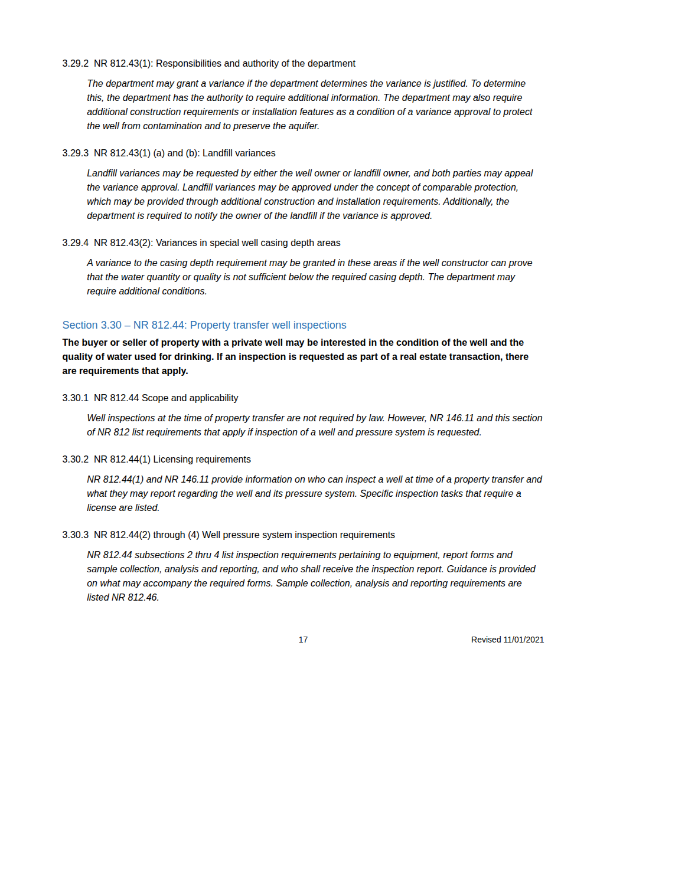3.29.2 NR 812.43(1): Responsibilities and authority of the department
The department may grant a variance if the department determines the variance is justified. To determine this, the department has the authority to require additional information. The department may also require additional construction requirements or installation features as a condition of a variance approval to protect the well from contamination and to preserve the aquifer.
3.29.3 NR 812.43(1) (a) and (b): Landfill variances
Landfill variances may be requested by either the well owner or landfill owner, and both parties may appeal the variance approval. Landfill variances may be approved under the concept of comparable protection, which may be provided through additional construction and installation requirements. Additionally, the department is required to notify the owner of the landfill if the variance is approved.
3.29.4 NR 812.43(2): Variances in special well casing depth areas
A variance to the casing depth requirement may be granted in these areas if the well constructor can prove that the water quantity or quality is not sufficient below the required casing depth. The department may require additional conditions.
Section 3.30 – NR 812.44: Property transfer well inspections
The buyer or seller of property with a private well may be interested in the condition of the well and the quality of water used for drinking. If an inspection is requested as part of a real estate transaction, there are requirements that apply.
3.30.1 NR 812.44 Scope and applicability
Well inspections at the time of property transfer are not required by law. However, NR 146.11 and this section of NR 812 list requirements that apply if inspection of a well and pressure system is requested.
3.30.2 NR 812.44(1) Licensing requirements
NR 812.44(1) and NR 146.11 provide information on who can inspect a well at time of a property transfer and what they may report regarding the well and its pressure system. Specific inspection tasks that require a license are listed.
3.30.3 NR 812.44(2) through (4) Well pressure system inspection requirements
NR 812.44 subsections 2 thru 4 list inspection requirements pertaining to equipment, report forms and sample collection, analysis and reporting, and who shall receive the inspection report. Guidance is provided on what may accompany the required forms. Sample collection, analysis and reporting requirements are listed NR 812.46.
17
Revised 11/01/2021